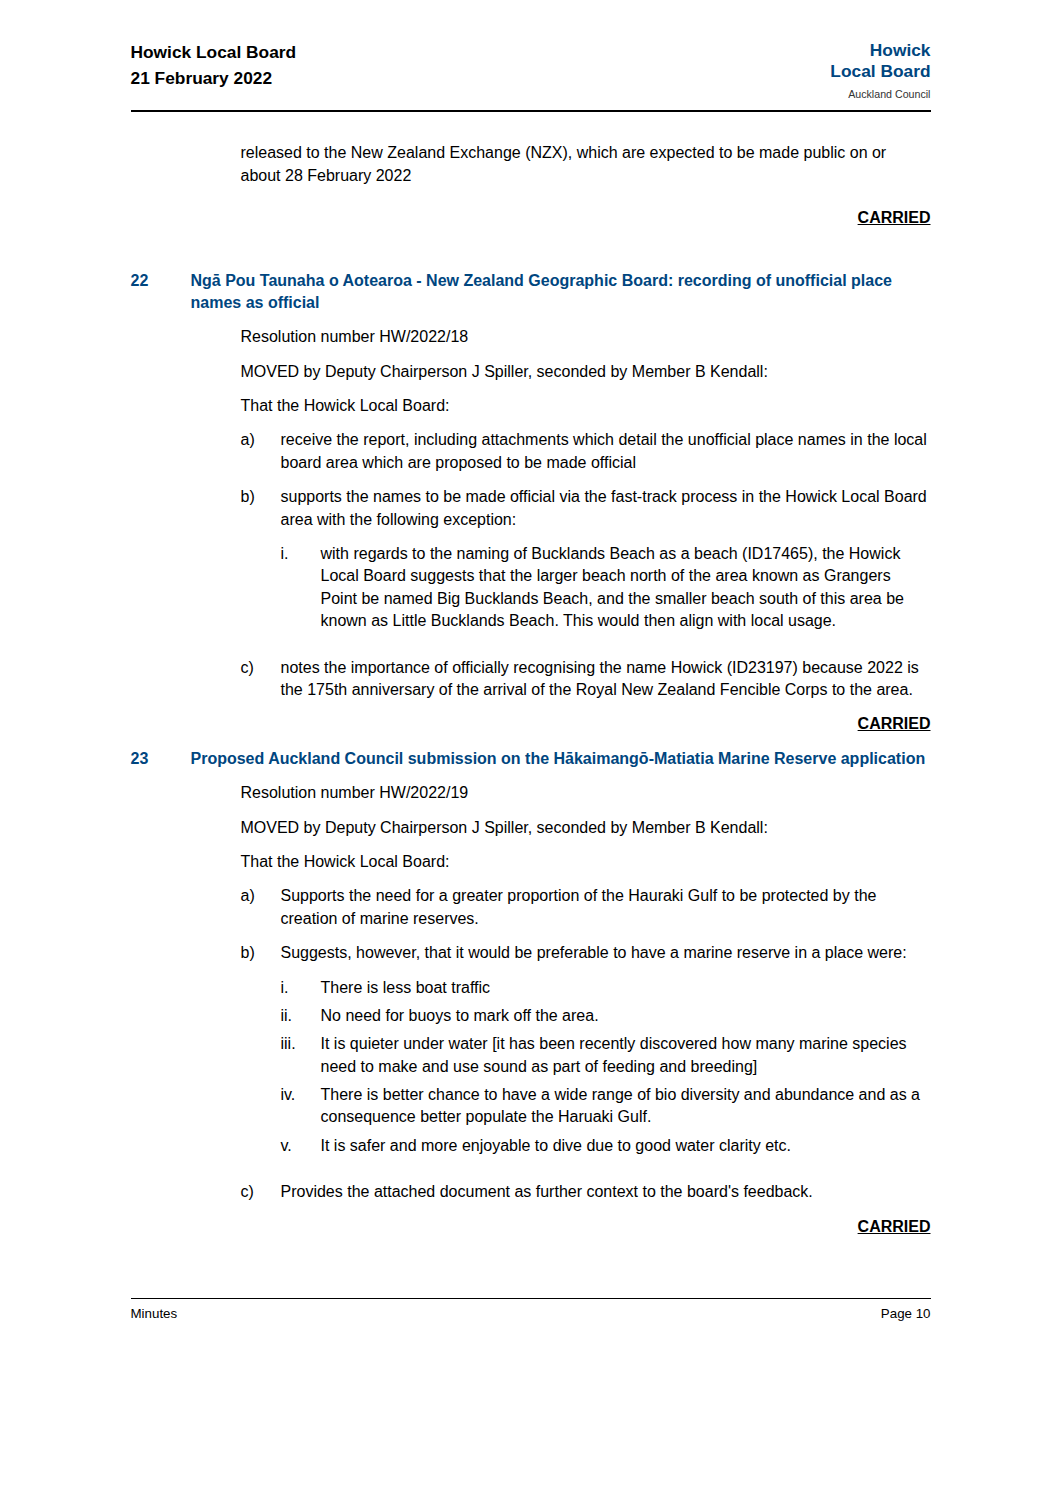Howick Local Board
21 February 2022
Howick
Local Board
Auckland Council
released to the New Zealand Exchange (NZX), which are expected to be made public on or about 28 February 2022
CARRIED
22
Ngā Pou Taunaha o Aotearoa - New Zealand Geographic Board: recording of unofficial place names as official
Resolution number HW/2022/18
MOVED by Deputy Chairperson J Spiller, seconded by Member B Kendall:
That the Howick Local Board:
a) receive the report, including attachments which detail the unofficial place names in the local board area which are proposed to be made official
b) supports the names to be made official via the fast-track process in the Howick Local Board area with the following exception:
i. with regards to the naming of Bucklands Beach as a beach (ID17465), the Howick Local Board suggests that the larger beach north of the area known as Grangers Point be named Big Bucklands Beach, and the smaller beach south of this area be known as Little Bucklands Beach. This would then align with local usage.
c) notes the importance of officially recognising the name Howick (ID23197) because 2022 is the 175th anniversary of the arrival of the Royal New Zealand Fencible Corps to the area.
CARRIED
23
Proposed Auckland Council submission on the Hākaimangō-Matiatia Marine Reserve application
Resolution number HW/2022/19
MOVED by Deputy Chairperson J Spiller, seconded by Member B Kendall:
That the Howick Local Board:
a) Supports the need for a greater proportion of the Hauraki Gulf to be protected by the creation of marine reserves.
b) Suggests, however, that it would be preferable to have a marine reserve in a place were:
i. There is less boat traffic
ii. No need for buoys to mark off the area.
iii. It is quieter under water [it has been recently discovered how many marine species need to make and use sound as part of feeding and breeding]
iv. There is better chance to have a wide range of bio diversity and abundance and as a consequence better populate the Haruaki Gulf.
v. It is safer and more enjoyable to dive due to good water clarity etc.
c) Provides the attached document as further context to the board's feedback.
CARRIED
Minutes
Page 10